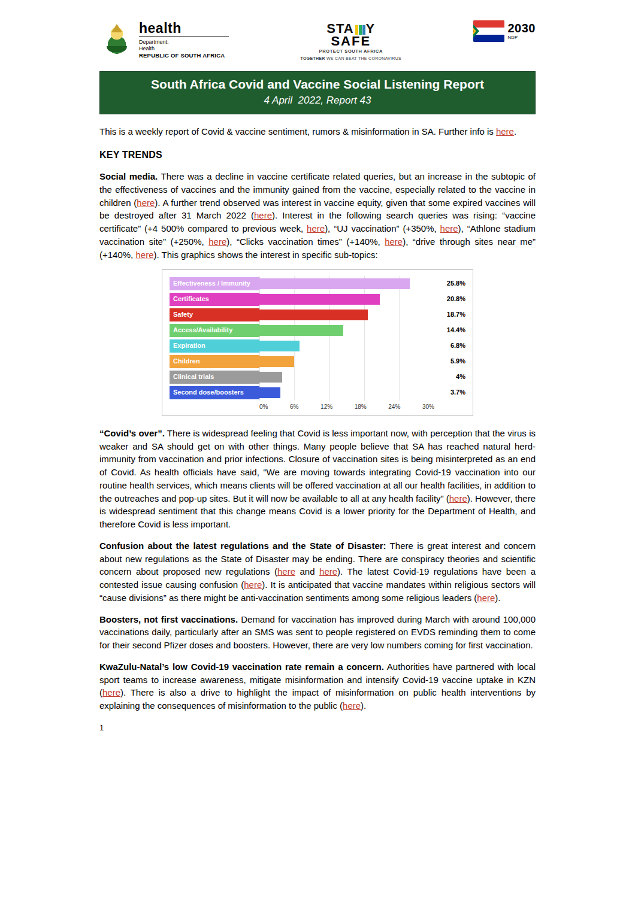health
Department:
Health
REPUBLIC OF SOUTH AFRICA
STA Y
SAFE
PROTECT SOUTH AFRICA
TOGETHER WE CAN BEAT THE CORONAVIRUS
2030
NDP
South Africa Covid and Vaccine Social Listening Report
4 April 2022, Report 43
This is a weekly report of Covid & vaccine sentiment, rumors & misinformation in SA. Further info is here.
KEY TRENDS
Social media. There was a decline in vaccine certificate related queries, but an increase in the subtopic of the effectiveness of vaccines and the immunity gained from the vaccine, especially related to the vaccine in children (here). A further trend observed was interest in vaccine equity, given that some expired vaccines will be destroyed after 31 March 2022 (here). Interest in the following search queries was rising: “vaccine certificate” (+4 500% compared to previous week, here), “UJ vaccination” (+350%, here), “Athlone stadium vaccination site” (+250%, here), “Clicks vaccination times” (+140%, here), “drive through sites near me” (+140%, here). This graphics shows the interest in specific sub-topics:
| Effectiveness / Immunity | | 25.8% |
| Certificates | | 20.8% |
| Safety | | 18.7% |
| Access/Availability | | 14.4% |
| Expiration | | 6.8% |
| Children | | 5.9% |
| Clinical trials | | 4% |
| Second dose/boosters | | 3.7% |
0% 6% 12% 18% 24% 30%
“Covid’s over”. There is widespread feeling that Covid is less important now, with perception that the virus is weaker and SA should get on with other things. Many people believe that SA has reached natural herd-immunity from vaccination and prior infections. Closure of vaccination sites is being misinterpreted as an end of Covid. As health officials have said, “We are moving towards integrating Covid-19 vaccination into our routine health services, which means clients will be offered vaccination at all our health facilities, in addition to the outreaches and pop-up sites. But it will now be available to all at any health facility” (here). However, there is widespread sentiment that this change means Covid is a lower priority for the Department of Health, and therefore Covid is less important.
Confusion about the latest regulations and the State of Disaster: There is great interest and concern about new regulations as the State of Disaster may be ending. There are conspiracy theories and scientific concern about proposed new regulations (here and here). The latest Covid-19 regulations have been a contested issue causing confusion (here). It is anticipated that vaccine mandates within religious sectors will “cause divisions” as there might be anti-vaccination sentiments among some religious leaders (here).
Boosters, not first vaccinations. Demand for vaccination has improved during March with around 100,000 vaccinations daily, particularly after an SMS was sent to people registered on EVDS reminding them to come for their second Pfizer doses and boosters. However, there are very low numbers coming for first vaccination.
KwaZulu-Natal’s low Covid-19 vaccination rate remain a concern. Authorities have partnered with local sport teams to increase awareness, mitigate misinformation and intensify Covid-19 vaccine uptake in KZN (here). There is also a drive to highlight the impact of misinformation on public health interventions by explaining the consequences of misinformation to the public (here).
1